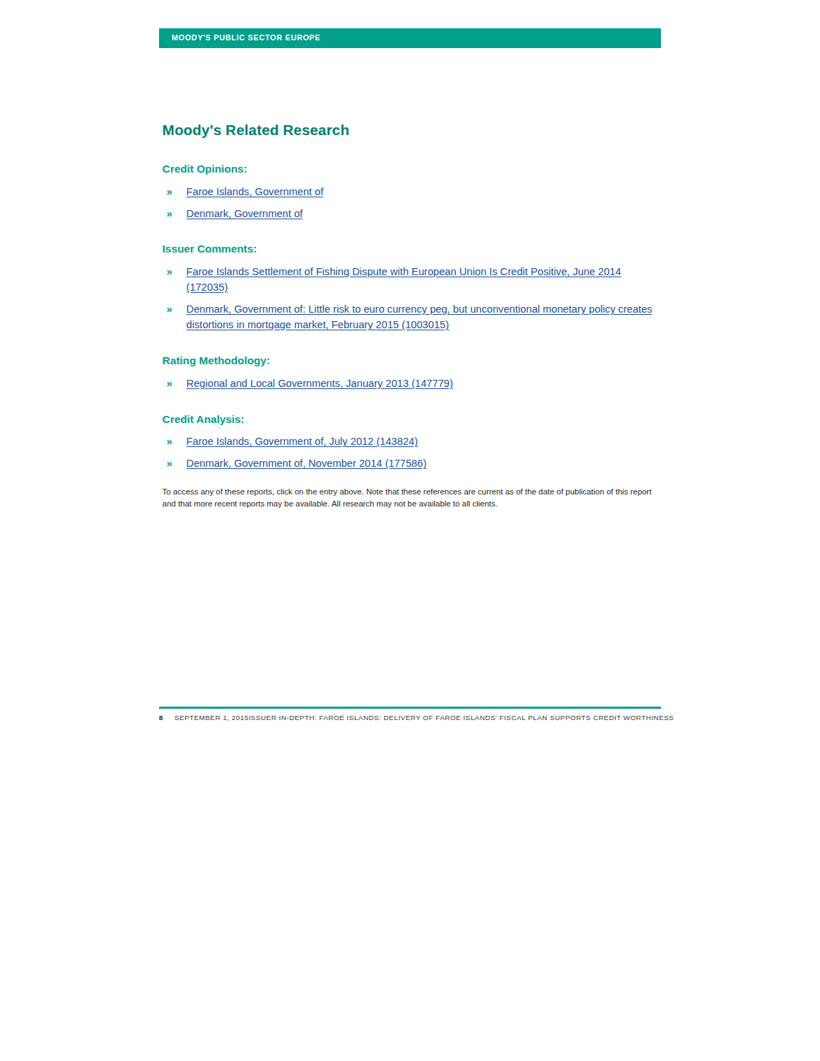Moody's Public Sector Europe
Moody's Related Research
Credit Opinions:
Faroe Islands, Government of
Denmark, Government of
Issuer Comments:
Faroe Islands Settlement of Fishing Dispute with European Union Is Credit Positive, June 2014 (172035)
Denmark, Government of: Little risk to euro currency peg, but unconventional monetary policy creates distortions in mortgage market, February 2015 (1003015)
Rating Methodology:
Regional and Local Governments, January 2013 (147779)
Credit Analysis:
Faroe Islands, Government of, July 2012 (143824)
Denmark, Government of, November 2014 (177586)
To access any of these reports, click on the entry above. Note that these references are current as of the date of publication of this report and that more recent reports may be available. All research may not be available to all clients.
8 September 1, 2015
Issuer In-Depth: Faroe Islands: Delivery of Faroe Islands' Fiscal Plan Supports Credit Worthiness